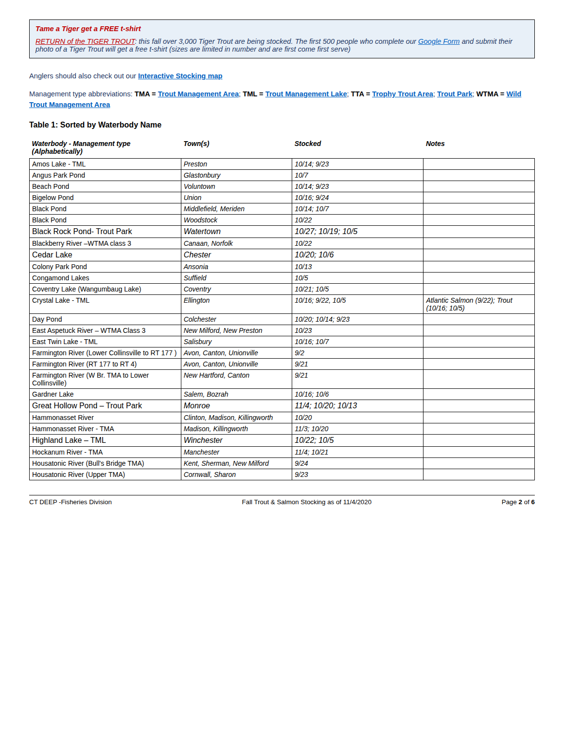Tame a Tiger get a FREE t-shirt
RETURN of the TIGER TROUT: this fall over 3,000 Tiger Trout are being stocked. The first 500 people who complete our Google Form and submit their photo of a Tiger Trout will get a free t-shirt (sizes are limited in number and are first come first serve)
Anglers should also check out our Interactive Stocking map
Management type abbreviations: TMA = Trout Management Area; TML = Trout Management Lake; TTA = Trophy Trout Area; Trout Park; WTMA = Wild Trout Management Area
Table 1: Sorted by Waterbody Name
| Waterbody - Management type (Alphabetically) | Town(s) | Stocked | Notes |
| --- | --- | --- | --- |
| Amos Lake - TML | Preston | 10/14; 9/23 | |
| Angus Park Pond | Glastonbury | 10/7 | |
| Beach Pond | Voluntown | 10/14; 9/23 | |
| Bigelow Pond | Union | 10/16; 9/24 | |
| Black Pond | Middlefield, Meriden | 10/14; 10/7 | |
| Black Pond | Woodstock | 10/22 | |
| Black Rock Pond- Trout Park | Watertown | 10/27; 10/19; 10/5 | |
| Blackberry River –WTMA class 3 | Canaan, Norfolk | 10/22 | |
| Cedar Lake | Chester | 10/20; 10/6 | |
| Colony Park Pond | Ansonia | 10/13 | |
| Congamond Lakes | Suffield | 10/5 | |
| Coventry Lake (Wangumbaug Lake) | Coventry | 10/21; 10/5 | |
| Crystal Lake - TML | Ellington | 10/16; 9/22, 10/5 | Atlantic Salmon (9/22); Trout (10/16; 10/5) |
| Day Pond | Colchester | 10/20; 10/14; 9/23 | |
| East Aspetuck River – WTMA Class 3 | New Milford, New Preston | 10/23 | |
| East Twin Lake - TML | Salisbury | 10/16; 10/7 | |
| Farmington River (Lower Collinsville to RT 177 ) | Avon, Canton, Unionville | 9/2 | |
| Farmington River (RT 177 to RT 4) | Avon, Canton, Unionville | 9/21 | |
| Farmington River (W Br. TMA to Lower Collinsville) | New Hartford, Canton | 9/21 | |
| Gardner Lake | Salem, Bozrah | 10/16; 10/6 | |
| Great Hollow Pond – Trout Park | Monroe | 11/4; 10/20; 10/13 | |
| Hammonasset River | Clinton, Madison, Killingworth | 10/20 | |
| Hammonasset River - TMA | Madison, Killingworth | 11/3; 10/20 | |
| Highland Lake – TML | Winchester | 10/22; 10/5 | |
| Hockanum River - TMA | Manchester | 11/4; 10/21 | |
| Housatonic River (Bull's Bridge TMA) | Kent, Sherman, New Milford | 9/24 | |
| Housatonic River (Upper TMA) | Cornwall, Sharon | 9/23 | |
CT DEEP -Fisheries Division Fall Trout & Salmon Stocking as of 11/4/2020 Page 2 of 6